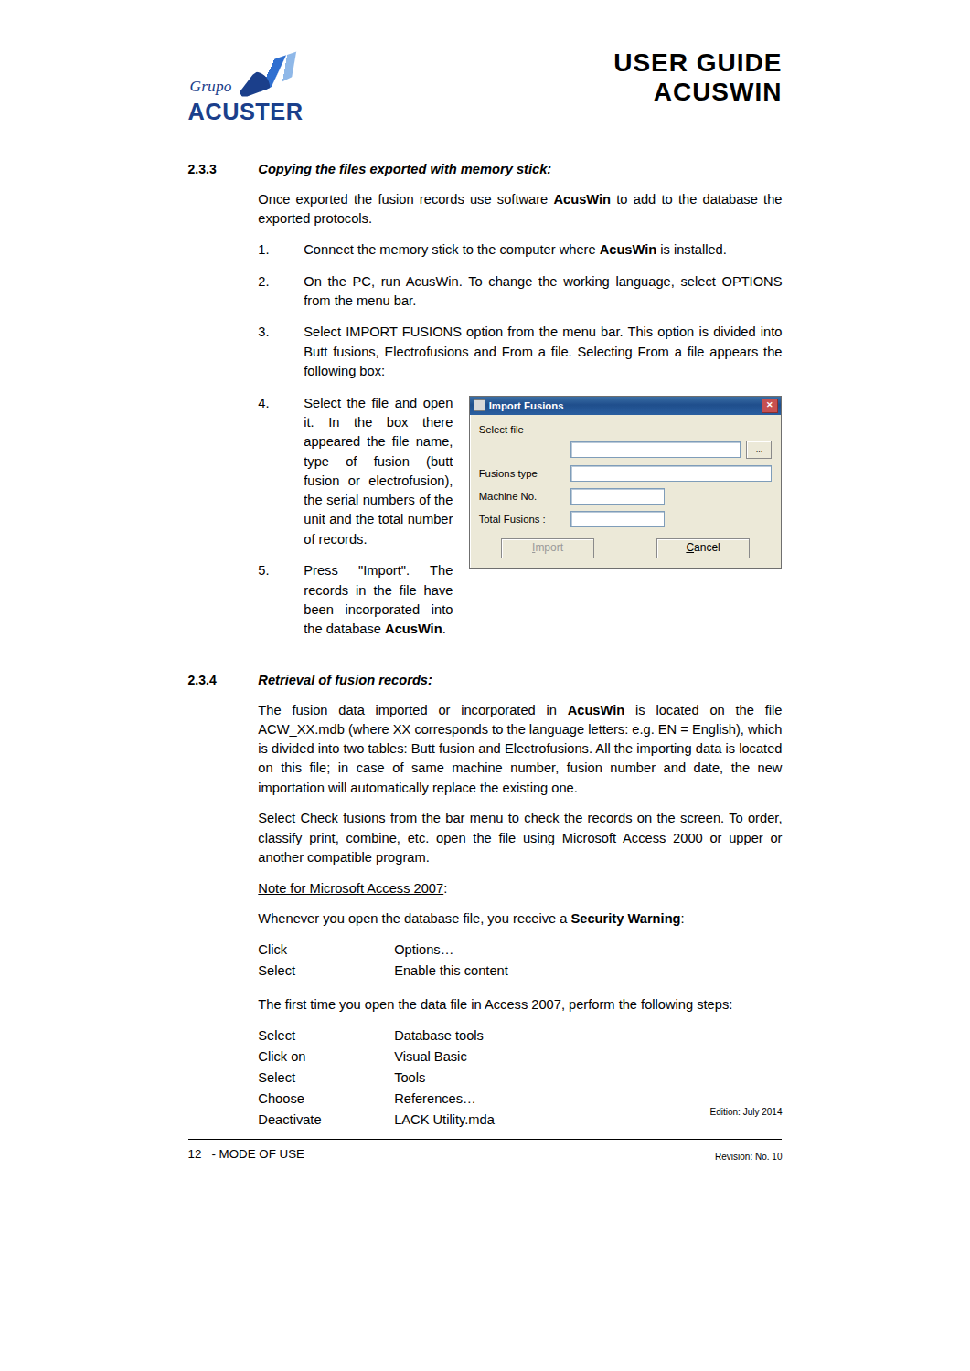Grupo
ACUSTER
USER GUIDE
ACUSWIN
2.3.3
Copying the files exported with memory stick:
Once exported the fusion records use software AcusWin to add to the database the exported protocols.
1.
Connect the memory stick to the computer where AcusWin is installed.
2.
On the PC, run AcusWin. To change the working language, select OPTIONS from the menu bar.
3.
Select IMPORT FUSIONS option from the menu bar. This option is divided into Butt fusions, Electrofusions and From a file. Selecting From a file appears the following box:
Import Fusions
✕
Select file
...
Fusions type
Machine No.
Total Fusions :
Import
Cancel
4.
Select the file and open it. In the box there appeared the file name, type of fusion (butt fusion or electrofusion), the serial numbers of the unit and the total number of records.
5.
Press "Import". The records in the file have been incorporated into the database AcusWin.
2.3.4
Retrieval of fusion records:
The fusion data imported or incorporated in AcusWin is located on the file ACW_XX.mdb (where XX corresponds to the language letters: e.g. EN = English), which is divided into two tables: Butt fusion and Electrofusions. All the importing data is located on this file; in case of same machine number, fusion number and date, the new importation will automatically replace the existing one.
Select Check fusions from the bar menu to check the records on the screen. To order, classify print, combine, etc. open the file using Microsoft Access 2000 or upper or another compatible program.
Note for Microsoft Access 2007:
Whenever you open the database file, you receive a Security Warning:
Click
Options…
Select
Enable this content
The first time you open the data file in Access 2007, perform the following steps:
Select
Database tools
Click on
Visual Basic
Select
Tools
Choose
References…
Deactivate
LACK Utility.mda
Edition: July 2014
12 - MODE OF USE
Revision: No. 10